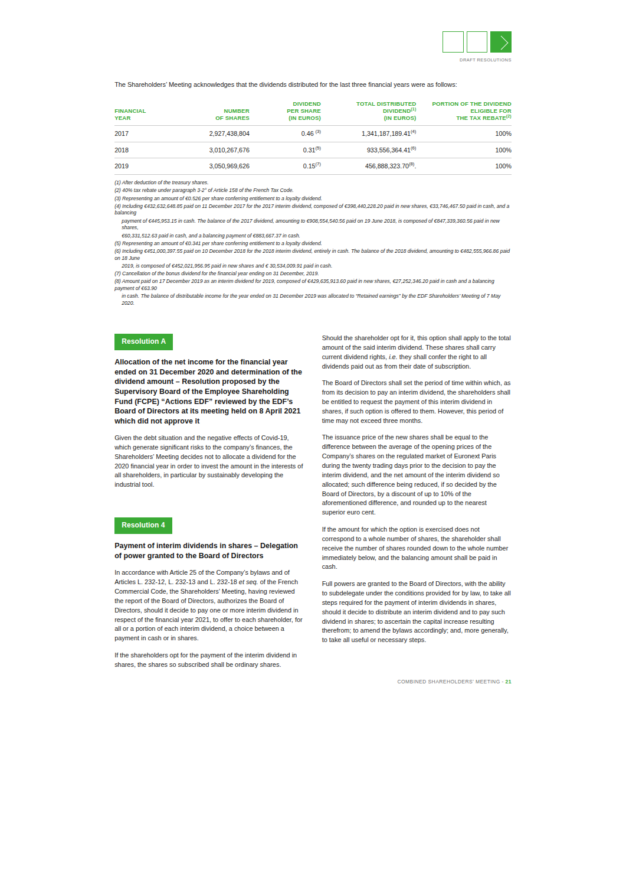DRAFT RESOLUTIONS
The Shareholders’ Meeting acknowledges that the dividends distributed for the last three financial years were as follows:
| FINANCIAL YEAR | NUMBER OF SHARES | DIVIDEND PER SHARE (IN EUROS) | TOTAL DISTRIBUTED DIVIDEND (1) (IN EUROS) | PORTION OF THE DIVIDEND ELIGIBLE FOR THE TAX REBATE (2) |
| --- | --- | --- | --- | --- |
| 2017 | 2,927,438,804 | 0.46 (3) | 1,341,187,189.41 (4) | 100% |
| 2018 | 3,010,267,676 | 0.31 (5) | 933,556,364.41 (6) | 100% |
| 2019 | 3,050,969,626 | 0.15 (7) | 456,888,323.70 (8) . | 100% |
(1) After deduction of the treasury shares.
(2) 40% tax rebate under paragraph 3-2° of Article 158 of the French Tax Code.
(3) Representing an amount of €0.526 per share conferring entitlement to a loyalty dividend.
(4) Including €432,632,648.85 paid on 11 December 2017 for the 2017 interim dividend, composed of €398,440,228.20 paid in new shares, €33,746,467.50 paid in cash, and a balancing
payment of €445,953.15 in cash. The balance of the 2017 dividend, amounting to €908,554,540.56 paid on 19 June 2018, is composed of €847,339,360.56 paid in new shares,
€60,331,512.63 paid in cash, and a balancing payment of €883,667.37 in cash.
(5) Representing an amount of €0.341 per share conferring entitlement to a loyalty dividend.
(6) Including €451,000,397.55 paid on 10 December 2018 for the 2018 interim dividend, entirely in cash. The balance of the 2018 dividend, amounting to €482,555,966.86 paid on 18 June
2019, is composed of €452,021,956.95 paid in new shares and € 30,534,009.91 paid in cash.
(7) Cancellation of the bonus dividend for the financial year ending on 31 December, 2019.
(8) Amount paid on 17 December 2019 as an interim dividend for 2019, composed of €429,635,913.60 paid in new shares, €27,252,346.20 paid in cash and a balancing payment of €63.90
in cash. The balance of distributable income for the year ended on 31 December 2019 was allocated to “Retained earnings” by the EDF Shareholders’ Meeting of 7 May 2020.
Resolution A
Allocation of the net income for the financial year ended on 31 December 2020 and determination of the dividend amount – Resolution proposed by the Supervisory Board of the Employee Shareholding Fund (FCPE) “Actions EDF” reviewed by the EDF’s Board of Directors at its meeting held on 8 April 2021 which did not approve it
Given the debt situation and the negative effects of Covid-19, which generate significant risks to the company’s finances, the Shareholders’ Meeting decides not to allocate a dividend for the 2020 financial year in order to invest the amount in the interests of all shareholders, in particular by sustainably developing the industrial tool.
Resolution 4
Payment of interim dividends in shares – Delegation of power granted to the Board of Directors
In accordance with Article 25 of the Company’s bylaws and of Articles L. 232-12, L. 232-13 and L. 232-18 et seq. of the French Commercial Code, the Shareholders’ Meeting, having reviewed the report of the Board of Directors, authorizes the Board of Directors, should it decide to pay one or more interim dividend in respect of the financial year 2021, to offer to each shareholder, for all or a portion of each interim dividend, a choice between a payment in cash or in shares.
If the shareholders opt for the payment of the interim dividend in shares, the shares so subscribed shall be ordinary shares.
Should the shareholder opt for it, this option shall apply to the total amount of the said interim dividend. These shares shall carry current dividend rights, i.e. they shall confer the right to all dividends paid out as from their date of subscription.
The Board of Directors shall set the period of time within which, as from its decision to pay an interim dividend, the shareholders shall be entitled to request the payment of this interim dividend in shares, if such option is offered to them. However, this period of time may not exceed three months.
The issuance price of the new shares shall be equal to the difference between the average of the opening prices of the Company’s shares on the regulated market of Euronext Paris during the twenty trading days prior to the decision to pay the interim dividend, and the net amount of the interim dividend so allocated; such difference being reduced, if so decided by the Board of Directors, by a discount of up to 10% of the aforementioned difference, and rounded up to the nearest superior euro cent.
If the amount for which the option is exercised does not correspond to a whole number of shares, the shareholder shall receive the number of shares rounded down to the whole number immediately below, and the balancing amount shall be paid in cash.
Full powers are granted to the Board of Directors, with the ability to subdelegate under the conditions provided for by law, to take all steps required for the payment of interim dividends in shares, should it decide to distribute an interim dividend and to pay such dividend in shares; to ascertain the capital increase resulting therefrom; to amend the bylaws accordingly; and, more generally, to take all useful or necessary steps.
COMBINED SHAREHOLDERS’ MEETING - 21